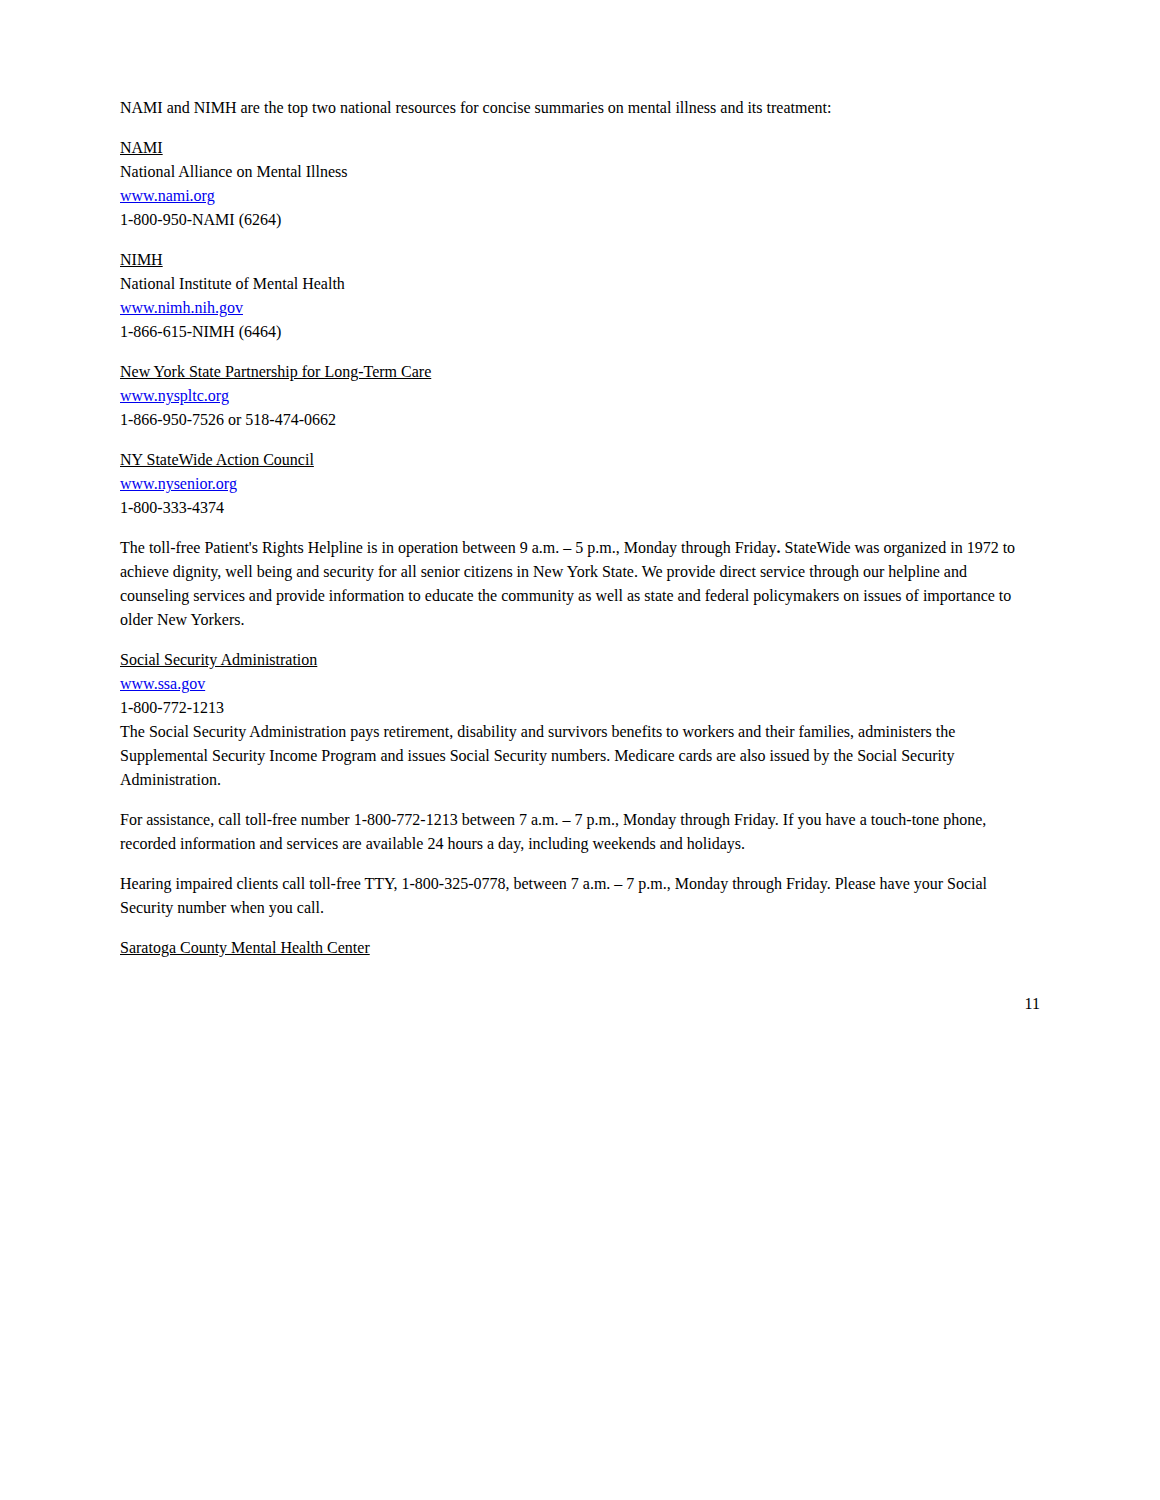NAMI and NIMH are the top two national resources for concise summaries on mental illness and its treatment:
NAMI
National Alliance on Mental Illness
www.nami.org
1-800-950-NAMI (6264)
NIMH
National Institute of Mental Health
www.nimh.nih.gov
1-866-615-NIMH (6464)
New York State Partnership for Long-Term Care
www.nyspltc.org
1-866-950-7526 or 518-474-0662
NY StateWide Action Council
www.nysenior.org
1-800-333-4374
The toll-free Patient's Rights Helpline is in operation between 9 a.m. – 5 p.m., Monday through Friday. StateWide was organized in 1972 to achieve dignity, well being and security for all senior citizens in New York State. We provide direct service through our helpline and counseling services and provide information to educate the community as well as state and federal policymakers on issues of importance to older New Yorkers.
Social Security Administration
www.ssa.gov
1-800-772-1213
The Social Security Administration pays retirement, disability and survivors benefits to workers and their families, administers the Supplemental Security Income Program and issues Social Security numbers. Medicare cards are also issued by the Social Security Administration.
For assistance, call toll-free number 1-800-772-1213 between 7 a.m. – 7 p.m., Monday through Friday. If you have a touch-tone phone, recorded information and services are available 24 hours a day, including weekends and holidays.
Hearing impaired clients call toll-free TTY, 1-800-325-0778, between 7 a.m. – 7 p.m., Monday through Friday. Please have your Social Security number when you call.
Saratoga County Mental Health Center
11